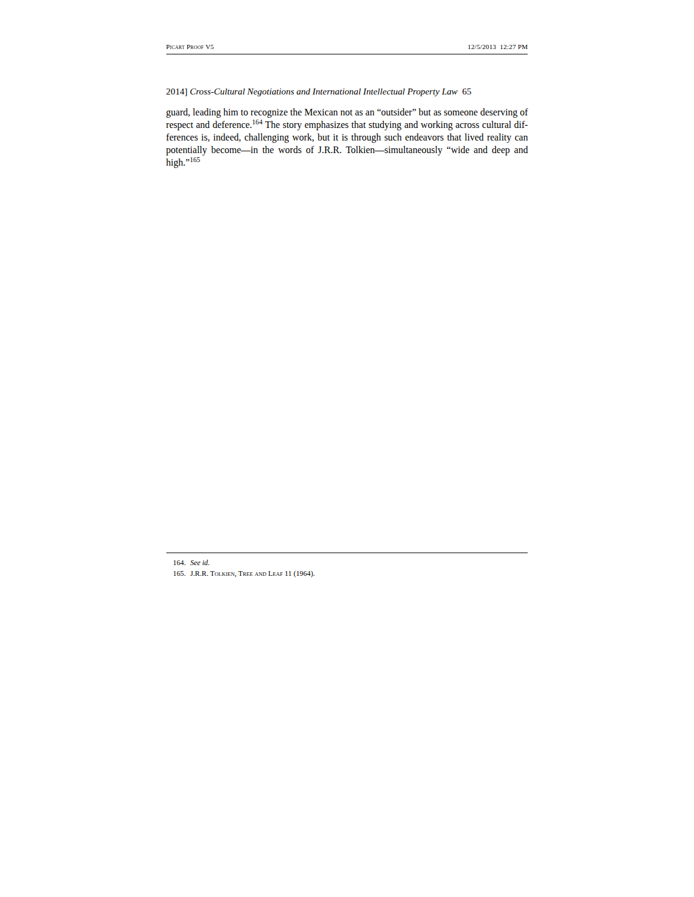Picart Proof V5 12/5/2013 12:27 PM
2014] Cross-Cultural Negotiations and International Intellectual Property Law 65
guard, leading him to recognize the Mexican not as an “outsider” but as someone deserving of respect and deference.164 The story emphasizes that studying and working across cultural differences is, indeed, challenging work, but it is through such endeavors that lived reality can potentially become—in the words of J.R.R. Tolkien—simultaneously “wide and deep and high.”165
164. See id.
165. J.R.R. Tolkien, Tree and Leaf 11 (1964).